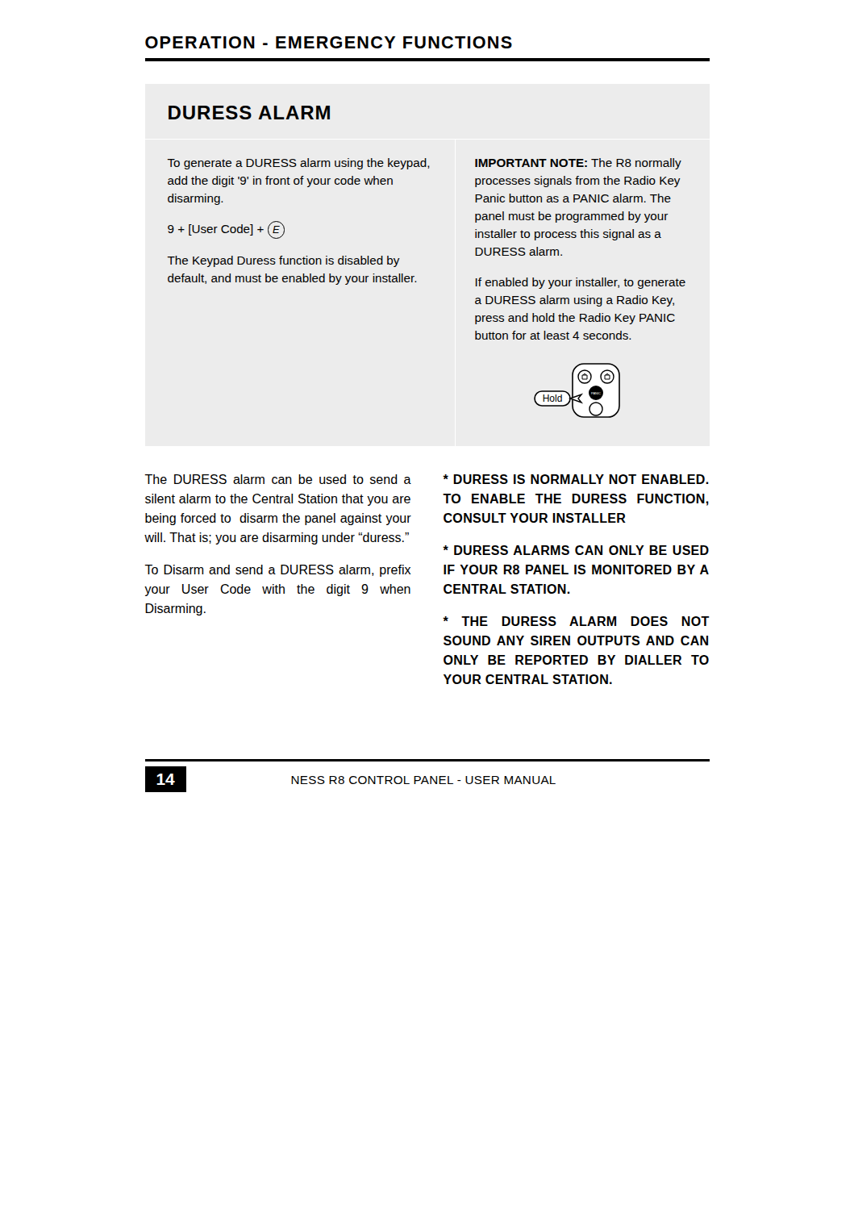Operation - Emergency Functions
DURESS ALARM
To generate a DURESS alarm using the keypad, add the digit '9' in front of your code when disarming.
9 + [User Code] + E
The Keypad Duress function is disabled by default, and must be enabled by your installer.
IMPORTANT NOTE: The R8 normally processes signals from the Radio Key Panic button as a PANIC alarm. The panel must be programmed by your installer to process this signal as a DURESS alarm.
If enabled by your installer, to generate a DURESS alarm using a Radio Key, press and hold the Radio Key PANIC button for at least 4 seconds.
PANIC Hold
The DURESS alarm can be used to send a silent alarm to the Central Station that you are being forced to disarm the panel against your will. That is; you are disarming under “duress.”
To Disarm and send a DURESS alarm, prefix your User Code with the digit 9 when Disarming.
* DURESS IS NORMALLY NOT ENABLED. TO ENABLE THE DURESS FUNCTION, CONSULT YOUR INSTALLER
* DURESS ALARMS CAN ONLY BE USED IF YOUR R8 PANEL IS MONITORED BY A CENTRAL STATION.
* THE DURESS ALARM DOES NOT SOUND ANY SIREN OUTPUTS AND CAN ONLY BE REPORTED BY DIALLER TO YOUR CENTRAL STATION.
14 NESS R8 CONTROL PANEL - USER MANUAL